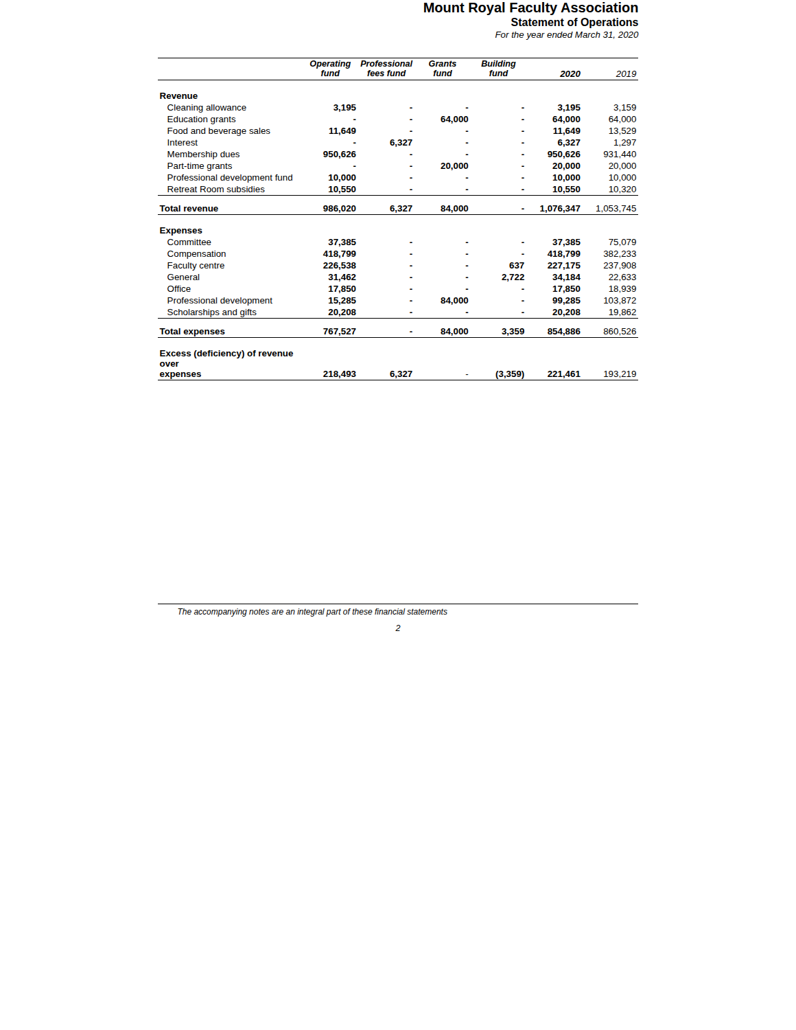Mount Royal Faculty Association
Statement of Operations
For the year ended March 31, 2020
| | Operating fund | Professional fees fund | Grants fund | Building fund | 2020 | 2019 |
| Revenue | | | | | | |
| Cleaning allowance | 3,195 | - | - | - | 3,195 | 3,159 |
| Education grants | - | - | 64,000 | - | 64,000 | 64,000 |
| Food and beverage sales | 11,649 | - | - | - | 11,649 | 13,529 |
| Interest | - | 6,327 | - | - | 6,327 | 1,297 |
| Membership dues | 950,626 | - | - | - | 950,626 | 931,440 |
| Part-time grants | - | - | 20,000 | - | 20,000 | 20,000 |
| Professional development fund | 10,000 | - | - | - | 10,000 | 10,000 |
| Retreat Room subsidies | 10,550 | - | - | - | 10,550 | 10,320 |
| Total revenue | 986,020 | 6,327 | 84,000 | - | 1,076,347 | 1,053,745 |
| Expenses | | | | | | |
| Committee | 37,385 | - | - | - | 37,385 | 75,079 |
| Compensation | 418,799 | - | - | - | 418,799 | 382,233 |
| Faculty centre | 226,538 | - | - | 637 | 227,175 | 237,908 |
| General | 31,462 | - | - | 2,722 | 34,184 | 22,633 |
| Office | 17,850 | - | - | - | 17,850 | 18,939 |
| Professional development | 15,285 | - | 84,000 | - | 99,285 | 103,872 |
| Scholarships and gifts | 20,208 | - | - | - | 20,208 | 19,862 |
| Total expenses | 767,527 | - | 84,000 | 3,359 | 854,886 | 860,526 |
| Excess (deficiency) of revenue over expenses | 218,493 | 6,327 | - | (3,359) | 221,461 | 193,219 |
The accompanying notes are an integral part of these financial statements
2